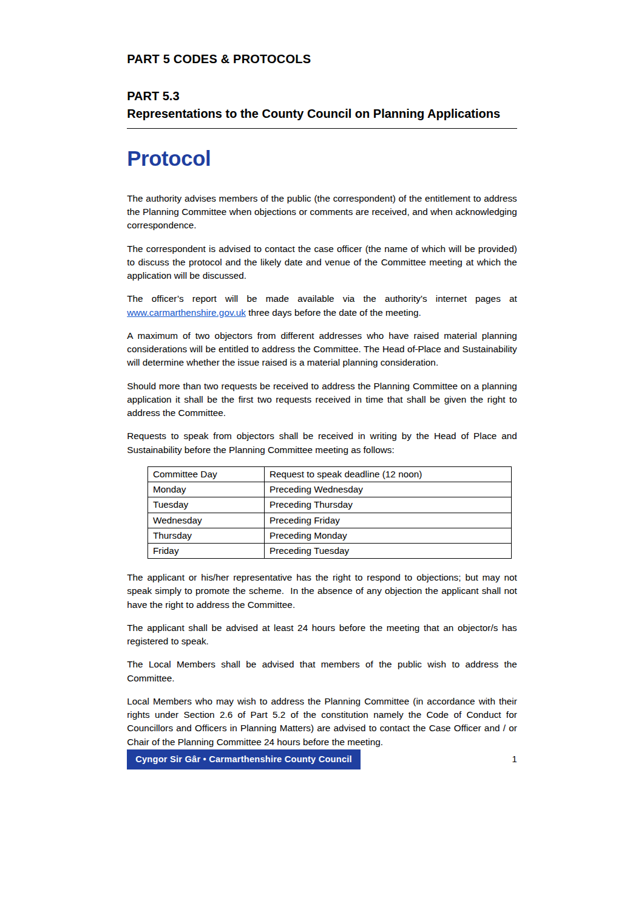PART 5 CODES & PROTOCOLS
PART 5.3 Representations to the County Council on Planning Applications
Protocol
The authority advises members of the public (the correspondent) of the entitlement to address the Planning Committee when objections or comments are received, and when acknowledging correspondence.
The correspondent is advised to contact the case officer (the name of which will be provided) to discuss the protocol and the likely date and venue of the Committee meeting at which the application will be discussed.
The officer’s report will be made available via the authority’s internet pages at www.carmarthenshire.gov.uk three days before the date of the meeting.
A maximum of two objectors from different addresses who have raised material planning considerations will be entitled to address the Committee. The Head of Place and Sustainability will determine whether the issue raised is a material planning consideration.
Should more than two requests be received to address the Planning Committee on a planning application it shall be the first two requests received in time that shall be given the right to address the Committee.
Requests to speak from objectors shall be received in writing by the Head of Place and Sustainability before the Planning Committee meeting as follows:
| Committee Day | Request to speak deadline (12 noon) |
| Monday | Preceding Wednesday |
| Tuesday | Preceding Thursday |
| Wednesday | Preceding Friday |
| Thursday | Preceding Monday |
| Friday | Preceding Tuesday |
The applicant or his/her representative has the right to respond to objections; but may not speak simply to promote the scheme. In the absence of any objection the applicant shall not have the right to address the Committee.
The applicant shall be advised at least 24 hours before the meeting that an objector/s has registered to speak.
The Local Members shall be advised that members of the public wish to address the Committee.
Local Members who may wish to address the Planning Committee (in accordance with their rights under Section 2.6 of Part 5.2 of the constitution namely the Code of Conduct for Councillors and Officers in Planning Matters) are advised to contact the Case Officer and / or Chair of the Planning Committee 24 hours before the meeting.
Cyngor Sir Gâr • Carmarthenshire County Council 1